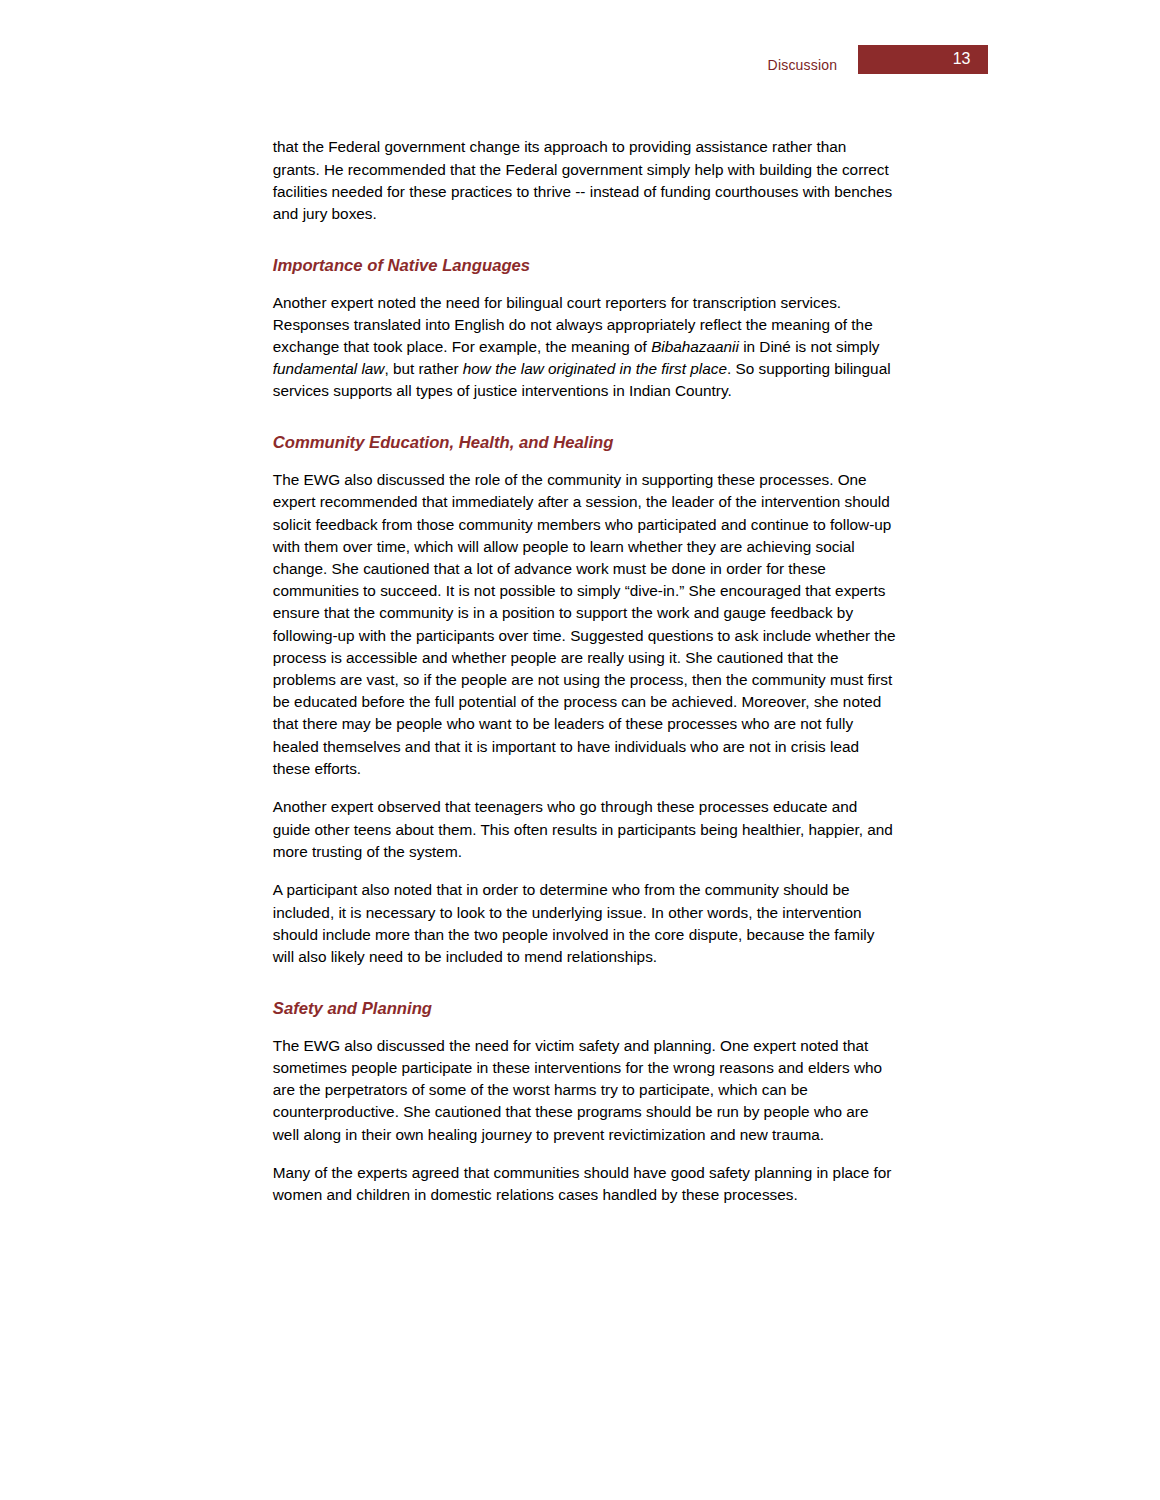13
Discussion
that the Federal government change its approach to providing assistance rather than grants. He recommended that the Federal government simply help with building the correct facilities needed for these practices to thrive -- instead of funding courthouses with benches and jury boxes.
Importance of Native Languages
Another expert noted the need for bilingual court reporters for transcription services. Responses translated into English do not always appropriately reflect the meaning of the exchange that took place. For example, the meaning of Bibahazaanii in Diné is not simply fundamental law, but rather how the law originated in the first place. So supporting bilingual services supports all types of justice interventions in Indian Country.
Community Education, Health, and Healing
The EWG also discussed the role of the community in supporting these processes. One expert recommended that immediately after a session, the leader of the intervention should solicit feedback from those community members who participated and continue to follow-up with them over time, which will allow people to learn whether they are achieving social change. She cautioned that a lot of advance work must be done in order for these communities to succeed. It is not possible to simply “dive-in.” She encouraged that experts ensure that the community is in a position to support the work and gauge feedback by following-up with the participants over time. Suggested questions to ask include whether the process is accessible and whether people are really using it. She cautioned that the problems are vast, so if the people are not using the process, then the community must first be educated before the full potential of the process can be achieved. Moreover, she noted that there may be people who want to be leaders of these processes who are not fully healed themselves and that it is important to have individuals who are not in crisis lead these efforts.
Another expert observed that teenagers who go through these processes educate and guide other teens about them. This often results in participants being healthier, happier, and more trusting of the system.
A participant also noted that in order to determine who from the community should be included, it is necessary to look to the underlying issue. In other words, the intervention should include more than the two people involved in the core dispute, because the family will also likely need to be included to mend relationships.
Safety and Planning
The EWG also discussed the need for victim safety and planning. One expert noted that sometimes people participate in these interventions for the wrong reasons and elders who are the perpetrators of some of the worst harms try to participate, which can be counterproductive. She cautioned that these programs should be run by people who are well along in their own healing journey to prevent revictimization and new trauma.
Many of the experts agreed that communities should have good safety planning in place for women and children in domestic relations cases handled by these processes.